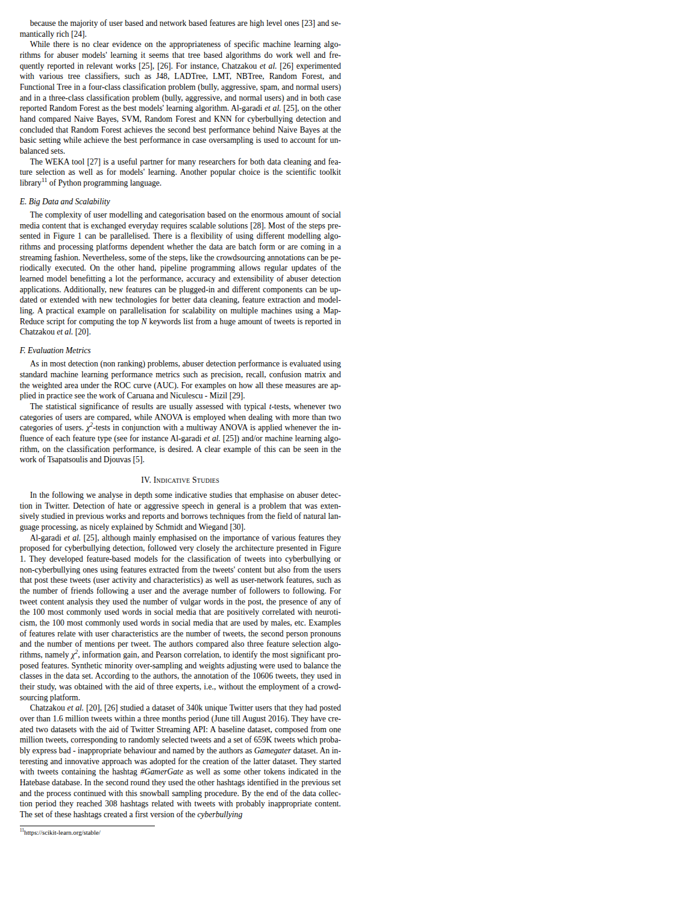because the majority of user based and network based features are high level ones [23] and semantically rich [24].
While there is no clear evidence on the appropriateness of specific machine learning algorithms for abuser models' learning it seems that tree based algorithms do work well and frequently reported in relevant works [25], [26]. For instance, Chatzakou et al. [26] experimented with various tree classifiers, such as J48, LADTree, LMT, NBTree, Random Forest, and Functional Tree in a four-class classification problem (bully, aggressive, spam, and normal users) and in a three-class classification problem (bully, aggressive, and normal users) and in both case reported Random Forest as the best models' learning algorithm. Al-garadi et al. [25], on the other hand compared Naive Bayes, SVM, Random Forest and KNN for cyberbullying detection and concluded that Random Forest achieves the second best performance behind Naive Bayes at the basic setting while achieve the best performance in case oversampling is used to account for unbalanced sets.
The WEKA tool [27] is a useful partner for many researchers for both data cleaning and feature selection as well as for models' learning. Another popular choice is the scientific toolkit library11 of Python programming language.
E. Big Data and Scalability
The complexity of user modelling and categorisation based on the enormous amount of social media content that is exchanged everyday requires scalable solutions [28]. Most of the steps presented in Figure 1 can be parallelised. There is a flexibility of using different modelling algorithms and processing platforms dependent whether the data are batch form or are coming in a streaming fashion. Nevertheless, some of the steps, like the crowdsourcing annotations can be periodically executed. On the other hand, pipeline programming allows regular updates of the learned model benefitting a lot the performance, accuracy and extensibility of abuser detection applications. Additionally, new features can be plugged-in and different components can be updated or extended with new technologies for better data cleaning, feature extraction and modelling. A practical example on parallelisation for scalability on multiple machines using a Map-Reduce script for computing the top N keywords list from a huge amount of tweets is reported in Chatzakou et al. [20].
F. Evaluation Metrics
As in most detection (non ranking) problems, abuser detection performance is evaluated using standard machine learning performance metrics such as precision, recall, confusion matrix and the weighted area under the ROC curve (AUC). For examples on how all these measures are applied in practice see the work of Caruana and Niculescu - Mizil [29].
The statistical significance of results are usually assessed with typical t-tests, whenever two categories of users are compared, while ANOVA is employed when dealing with more than two categories of users. χ2-tests in conjunction with a multiway ANOVA is applied whenever the influence of each feature type (see for instance Al-garadi et al. [25]) and/or machine learning algorithm, on the classification performance, is desired. A clear example of this can be seen in the work of Tsapatsoulis and Djouvas [5].
IV. Indicative Studies
In the following we analyse in depth some indicative studies that emphasise on abuser detection in Twitter. Detection of hate or aggressive speech in general is a problem that was extensively studied in previous works and reports and borrows techniques from the field of natural language processing, as nicely explained by Schmidt and Wiegand [30].
Al-garadi et al. [25], although mainly emphasised on the importance of various features they proposed for cyberbullying detection, followed very closely the architecture presented in Figure 1. They developed feature-based models for the classification of tweets into cyberbullying or non-cyberbullying ones using features extracted from the tweets' content but also from the users that post these tweets (user activity and characteristics) as well as user-network features, such as the number of friends following a user and the average number of followers to following. For tweet content analysis they used the number of vulgar words in the post, the presence of any of the 100 most commonly used words in social media that are positively correlated with neuroticism, the 100 most commonly used words in social media that are used by males, etc. Examples of features relate with user characteristics are the number of tweets, the second person pronouns and the number of mentions per tweet. The authors compared also three feature selection algorithms, namely χ2, information gain, and Pearson correlation, to identify the most significant proposed features. Synthetic minority over-sampling and weights adjusting were used to balance the classes in the data set. According to the authors, the annotation of the 10606 tweets, they used in their study, was obtained with the aid of three experts, i.e., without the employment of a crowdsourcing platform.
Chatzakou et al. [20], [26] studied a dataset of 340k unique Twitter users that they had posted over than 1.6 million tweets within a three months period (June till August 2016). They have created two datasets with the aid of Twitter Streaming API: A baseline dataset, composed from one million tweets, corresponding to randomly selected tweets and a set of 659K tweets which probably express bad - inappropriate behaviour and named by the authors as Gamegater dataset. An interesting and innovative approach was adopted for the creation of the latter dataset. They started with tweets containing the hashtag #GamerGate as well as some other tokens indicated in the Hatebase database. In the second round they used the other hashtags identified in the previous set and the process continued with this snowball sampling procedure. By the end of the data collection period they reached 308 hashtags related with tweets with probably inappropriate content. The set of these hashtags created a first version of the cyberbullying
11https://scikit-learn.org/stable/